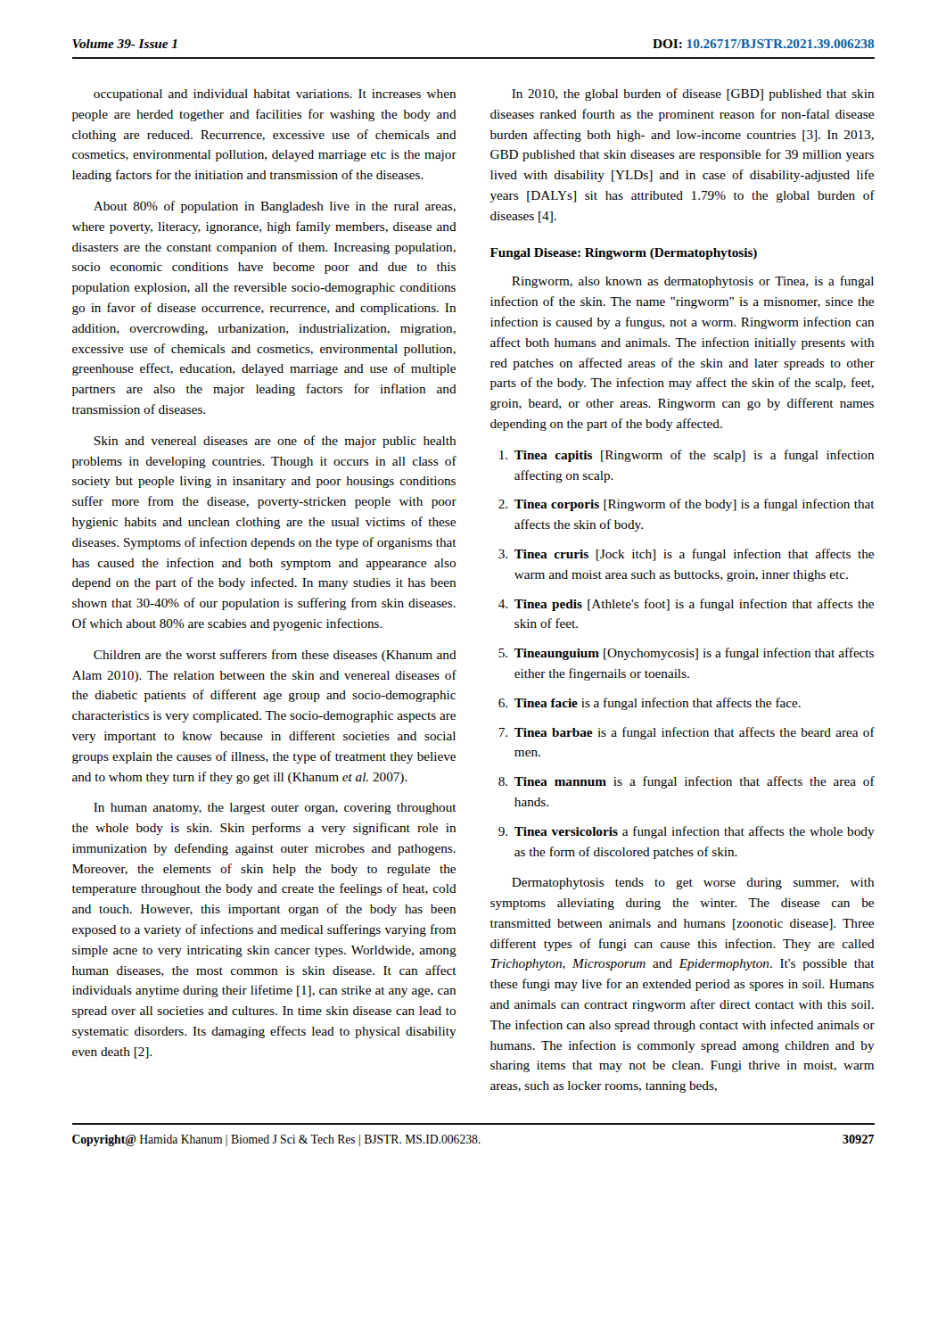Volume 39- Issue 1
DOI: 10.26717/BJSTR.2021.39.006238
occupational and individual habitat variations. It increases when people are herded together and facilities for washing the body and clothing are reduced. Recurrence, excessive use of chemicals and cosmetics, environmental pollution, delayed marriage etc is the major leading factors for the initiation and transmission of the diseases.
About 80% of population in Bangladesh live in the rural areas, where poverty, literacy, ignorance, high family members, disease and disasters are the constant companion of them. Increasing population, socio economic conditions have become poor and due to this population explosion, all the reversible socio-demographic conditions go in favor of disease occurrence, recurrence, and complications. In addition, overcrowding, urbanization, industrialization, migration, excessive use of chemicals and cosmetics, environmental pollution, greenhouse effect, education, delayed marriage and use of multiple partners are also the major leading factors for inflation and transmission of diseases.
Skin and venereal diseases are one of the major public health problems in developing countries. Though it occurs in all class of society but people living in insanitary and poor housings conditions suffer more from the disease, poverty-stricken people with poor hygienic habits and unclean clothing are the usual victims of these diseases. Symptoms of infection depends on the type of organisms that has caused the infection and both symptom and appearance also depend on the part of the body infected. In many studies it has been shown that 30-40% of our population is suffering from skin diseases. Of which about 80% are scabies and pyogenic infections.
Children are the worst sufferers from these diseases (Khanum and Alam 2010). The relation between the skin and venereal diseases of the diabetic patients of different age group and socio-demographic characteristics is very complicated. The socio-demographic aspects are very important to know because in different societies and social groups explain the causes of illness, the type of treatment they believe and to whom they turn if they go get ill (Khanum et al. 2007).
In human anatomy, the largest outer organ, covering throughout the whole body is skin. Skin performs a very significant role in immunization by defending against outer microbes and pathogens. Moreover, the elements of skin help the body to regulate the temperature throughout the body and create the feelings of heat, cold and touch. However, this important organ of the body has been exposed to a variety of infections and medical sufferings varying from simple acne to very intricating skin cancer types. Worldwide, among human diseases, the most common is skin disease. It can affect individuals anytime during their lifetime [1], can strike at any age, can spread over all societies and cultures. In time skin disease can lead to systematic disorders. Its damaging effects lead to physical disability even death [2].
In 2010, the global burden of disease [GBD] published that skin diseases ranked fourth as the prominent reason for non-fatal disease burden affecting both high- and low-income countries [3]. In 2013, GBD published that skin diseases are responsible for 39 million years lived with disability [YLDs] and in case of disability-adjusted life years [DALYs] sit has attributed 1.79% to the global burden of diseases [4].
Fungal Disease: Ringworm (Dermatophytosis)
Ringworm, also known as dermatophytosis or Tinea, is a fungal infection of the skin. The name "ringworm" is a misnomer, since the infection is caused by a fungus, not a worm. Ringworm infection can affect both humans and animals. The infection initially presents with red patches on affected areas of the skin and later spreads to other parts of the body. The infection may affect the skin of the scalp, feet, groin, beard, or other areas. Ringworm can go by different names depending on the part of the body affected.
Tinea capitis [Ringworm of the scalp] is a fungal infection affecting on scalp.
Tinea corporis [Ringworm of the body] is a fungal infection that affects the skin of body.
Tinea cruris [Jock itch] is a fungal infection that affects the warm and moist area such as buttocks, groin, inner thighs etc.
Tinea pedis [Athlete's foot] is a fungal infection that affects the skin of feet.
Tineaunguium [Onychomycosis] is a fungal infection that affects either the fingernails or toenails.
Tinea facie is a fungal infection that affects the face.
Tinea barbae is a fungal infection that affects the beard area of men.
Tinea mannum is a fungal infection that affects the area of hands.
Tinea versicoloris a fungal infection that affects the whole body as the form of discolored patches of skin.
Dermatophytosis tends to get worse during summer, with symptoms alleviating during the winter. The disease can be transmitted between animals and humans [zoonotic disease]. Three different types of fungi can cause this infection. They are called Trichophyton, Microsporum and Epidermophyton. It's possible that these fungi may live for an extended period as spores in soil. Humans and animals can contract ringworm after direct contact with this soil. The infection can also spread through contact with infected animals or humans. The infection is commonly spread among children and by sharing items that may not be clean. Fungi thrive in moist, warm areas, such as locker rooms, tanning beds,
Copyright@ Hamida Khanum | Biomed J Sci & Tech Res | BJSTR. MS.ID.006238.
30927